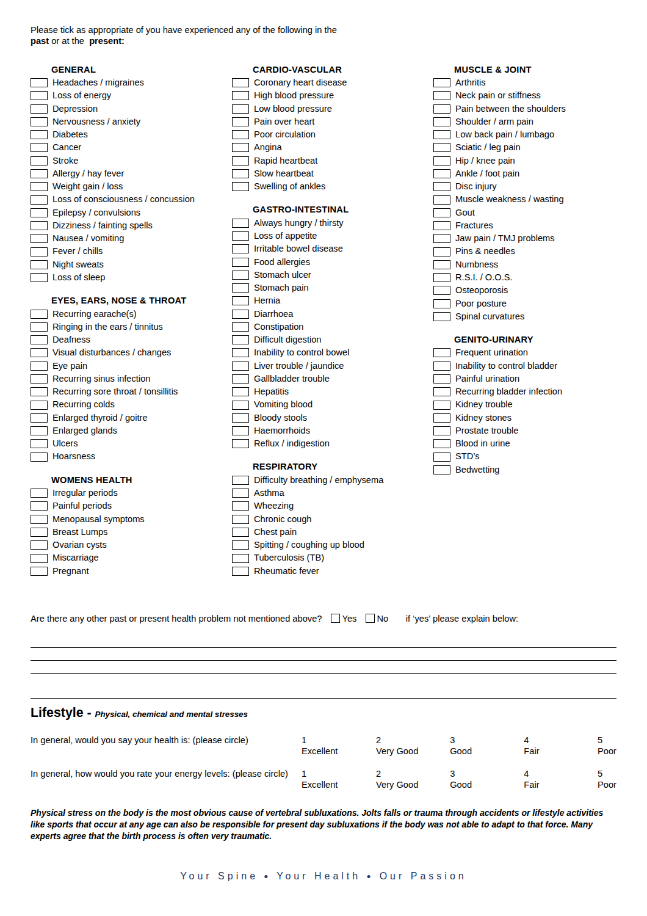Please tick as appropriate of you have experienced any of the following in the
past or at the present:
General
Headaches / migraines
Loss of energy
Depression
Nervousness / anxiety
Diabetes
Cancer
Stroke
Allergy / hay fever
Weight gain / loss
Loss of consciousness / concussion
Epilepsy / convulsions
Dizziness / fainting spells
Nausea / vomiting
Fever / chills
Night sweats
Loss of sleep
Eyes, Ears, Nose & Throat
Recurring earache(s)
Ringing in the ears / tinnitus
Deafness
Visual disturbances / changes
Eye pain
Recurring sinus infection
Recurring sore throat / tonsillitis
Recurring colds
Enlarged thyroid / goitre
Enlarged glands
Ulcers
Hoarsness
Womens Health
Irregular periods
Painful periods
Menopausal symptoms
Breast Lumps
Ovarian cysts
Miscarriage
Pregnant
Cardio-Vascular
Coronary heart disease
High blood pressure
Low blood pressure
Pain over heart
Poor circulation
Angina
Rapid heartbeat
Slow heartbeat
Swelling of ankles
Gastro-Intestinal
Always hungry / thirsty
Loss of appetite
Irritable bowel disease
Food allergies
Stomach ulcer
Stomach pain
Hernia
Diarrhoea
Constipation
Difficult digestion
Inability to control bowel
Liver trouble / jaundice
Gallbladder trouble
Hepatitis
Vomiting blood
Bloody stools
Haemorrhoids
Reflux / indigestion
Respiratory
Difficulty breathing / emphysema
Asthma
Wheezing
Chronic cough
Chest pain
Spitting / coughing up blood
Tuberculosis (TB)
Rheumatic fever
Muscle & Joint
Arthritis
Neck pain or stiffness
Pain between the shoulders
Shoulder / arm pain
Low back pain / lumbago
Sciatic / leg pain
Hip / knee pain
Ankle / foot pain
Disc injury
Muscle weakness / wasting
Gout
Fractures
Jaw pain / TMJ problems
Pins & needles
Numbness
R.S.I. / O.O.S.
Osteoporosis
Poor posture
Spinal curvatures
Genito-Urinary
Frequent urination
Inability to control bladder
Painful urination
Recurring bladder infection
Kidney trouble
Kidney stones
Prostate trouble
Blood in urine
STD’s
Bedwetting
Are there any other past or present health problem not mentioned above? Yes No if ‘yes’ please explain below:
Lifestyle - Physical, chemical and mental stresses
| In general, would you say your health is: (please circle) | 1 Excellent | 2 Very Good | 3 Good | 4 Fair | 5 Poor |
| In general, how would you rate your energy levels: (please circle) | 1 Excellent | 2 Very Good | 3 Good | 4 Fair | 5 Poor |
Physical stress on the body is the most obvious cause of vertebral subluxations. Jolts falls or trauma through accidents or lifestyle activities like sports that occur at any age can also be responsible for present day subluxations if the body was not able to adapt to that force. Many experts agree that the birth process is often very traumatic.
Your Spine • Your Health • Our Passion